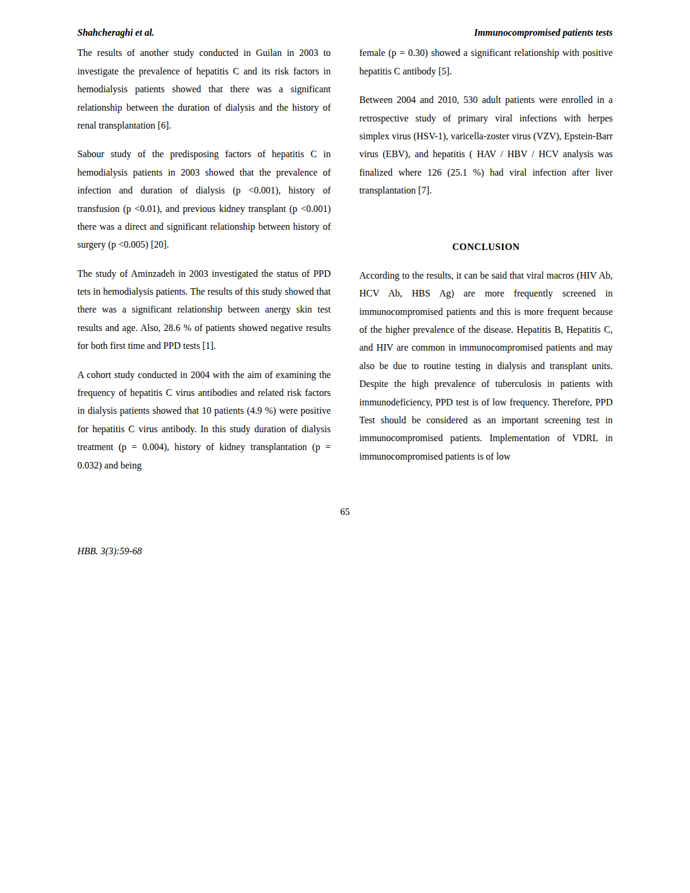Shahcheraghi et al.
Immunocompromised patients tests
The results of another study conducted in Guilan in 2003 to investigate the prevalence of hepatitis C and its risk factors in hemodialysis patients showed that there was a significant relationship between the duration of dialysis and the history of renal transplantation [6].
Sabour study of the predisposing factors of hepatitis C in hemodialysis patients in 2003 showed that the prevalence of infection and duration of dialysis (p <0.001), history of transfusion (p <0.01), and previous kidney transplant (p <0.001) there was a direct and significant relationship between history of surgery (p <0.005) [20].
The study of Aminzadeh in 2003 investigated the status of PPD tets in hemodialysis patients. The results of this study showed that there was a significant relationship between anergy skin test results and age. Also, 28.6 % of patients showed negative results for both first time and PPD tests [1].
A cohort study conducted in 2004 with the aim of examining the frequency of hepatitis C virus antibodies and related risk factors in dialysis patients showed that 10 patients (4.9 %) were positive for hepatitis C virus antibody. In this study duration of dialysis treatment (p = 0.004), history of kidney transplantation (p = 0.032) and being
female (p = 0.30) showed a significant relationship with positive hepatitis C antibody [5].
Between 2004 and 2010, 530 adult patients were enrolled in a retrospective study of primary viral infections with herpes simplex virus (HSV-1), varicella-zoster virus (VZV), Epstein-Barr virus (EBV), and hepatitis ( HAV / HBV / HCV analysis was finalized where 126 (25.1 %) had viral infection after liver transplantation [7].
CONCLUSION
According to the results, it can be said that viral macros (HIV Ab, HCV Ab, HBS Ag) are more frequently screened in immunocompromised patients and this is more frequent because of the higher prevalence of the disease. Hepatitis B, Hepatitis C, and HIV are common in immunocompromised patients and may also be due to routine testing in dialysis and transplant units. Despite the high prevalence of tuberculosis in patients with immunodeficiency, PPD test is of low frequency. Therefore, PPD Test should be considered as an important screening test in immunocompromised patients. Implementation of VDRL in immunocompromised patients is of low
65
HBB. 3(3):59-68